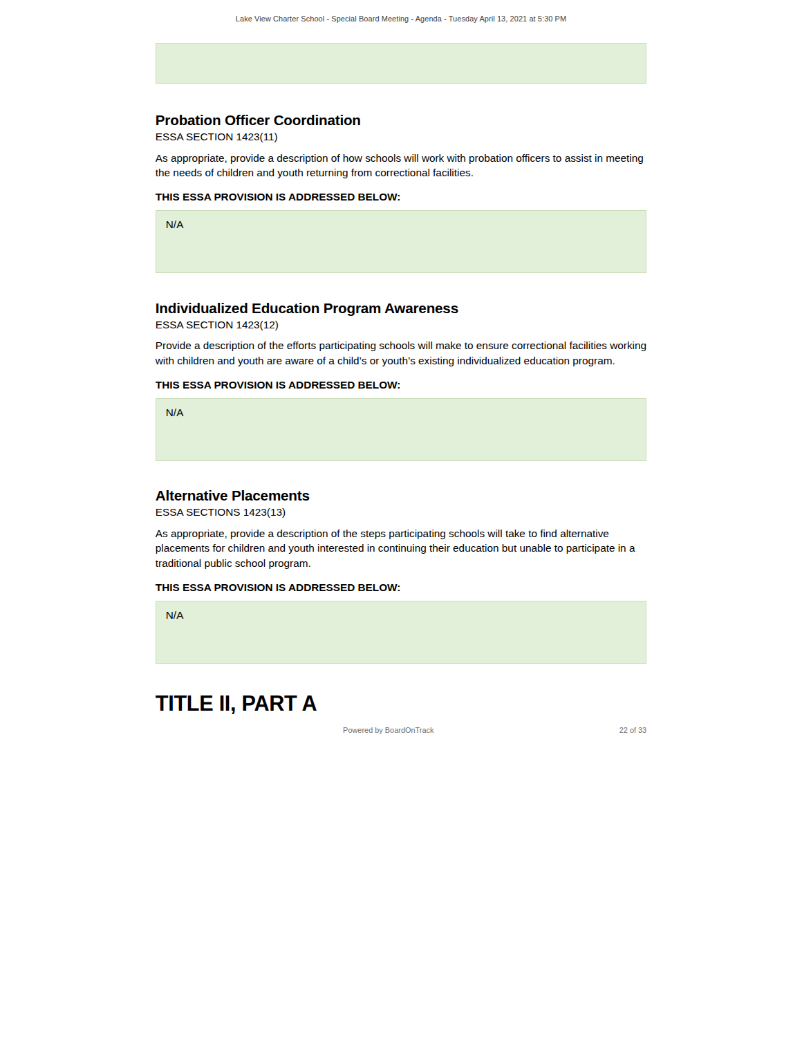Lake View Charter School - Special Board Meeting - Agenda - Tuesday April 13, 2021 at 5:30 PM
Probation Officer Coordination
ESSA SECTION 1423(11)
As appropriate, provide a description of how schools will work with probation officers to assist in meeting the needs of children and youth returning from correctional facilities.
THIS ESSA PROVISION IS ADDRESSED BELOW:
N/A
Individualized Education Program Awareness
ESSA SECTION 1423(12)
Provide a description of the efforts participating schools will make to ensure correctional facilities working with children and youth are aware of a child’s or youth’s existing individualized education program.
THIS ESSA PROVISION IS ADDRESSED BELOW:
N/A
Alternative Placements
ESSA SECTIONS 1423(13)
As appropriate, provide a description of the steps participating schools will take to find alternative placements for children and youth interested in continuing their education but unable to participate in a traditional public school program.
THIS ESSA PROVISION IS ADDRESSED BELOW:
N/A
TITLE II, PART A
Powered by BoardOnTrack
22 of 33